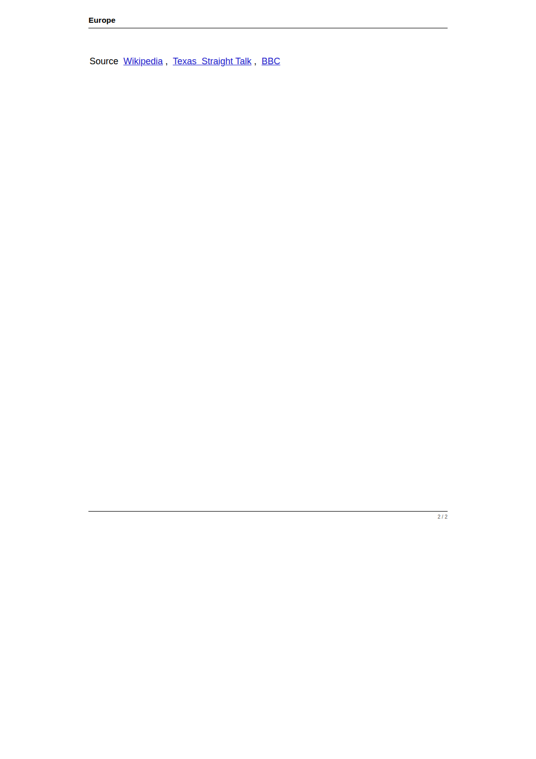Europe
Source Wikipedia , Texas Straight Talk , BBC
2 / 2